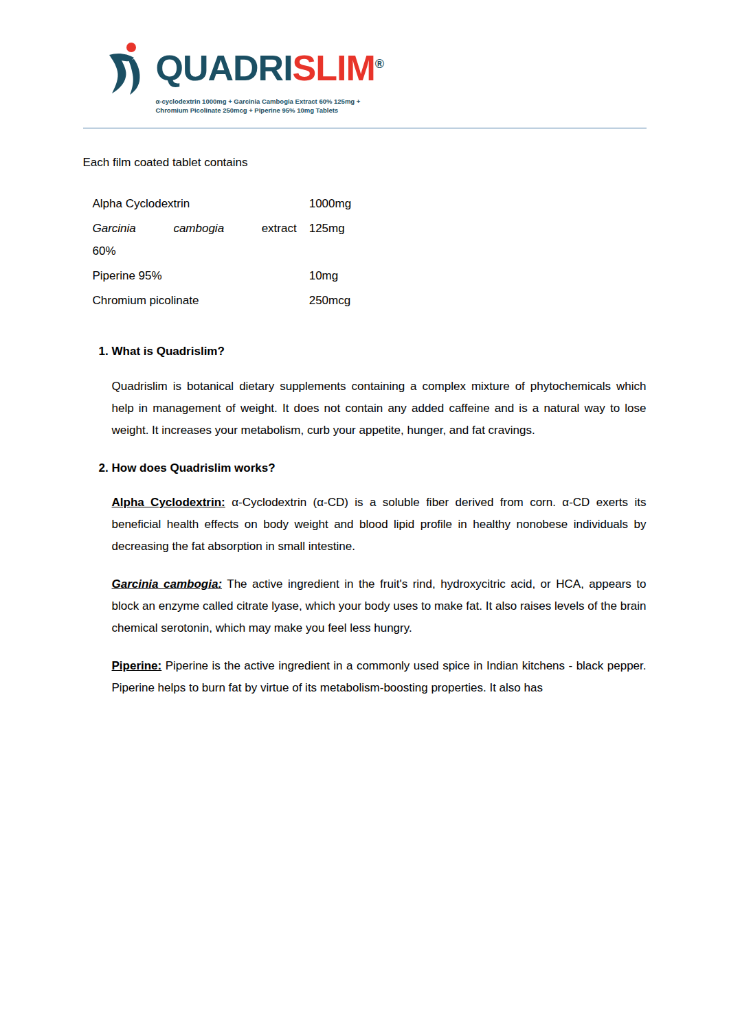QUADRI SLIM®
α-cyclodextrin 1000mg + Garcinia Cambogia Extract 60% 125mg +
Chromium Picolinate 250mcg + Piperine 95% 10mg Tablets
Each film coated tablet contains
| Alpha Cyclodextrin | 1000mg |
| Garcinia cambogia extract 60% | 125mg |
| Piperine 95% | 10mg |
| Chromium picolinate | 250mcg |
What is Quadrislim?
Quadrislim is botanical dietary supplements containing a complex mixture of phytochemicals which help in management of weight. It does not contain any added caffeine and is a natural way to lose weight. It increases your metabolism, curb your appetite, hunger, and fat cravings.
How does Quadrislim works?
Alpha Cyclodextrin: α-Cyclodextrin (α-CD) is a soluble fiber derived from corn. α-CD exerts its beneficial health effects on body weight and blood lipid profile in healthy nonobese individuals by decreasing the fat absorption in small intestine.
Garcinia cambogia: The active ingredient in the fruit's rind, hydroxycitric acid, or HCA, appears to block an enzyme called citrate lyase, which your body uses to make fat. It also raises levels of the brain chemical serotonin, which may make you feel less hungry.
Piperine: Piperine is the active ingredient in a commonly used spice in Indian kitchens - black pepper. Piperine helps to burn fat by virtue of its metabolism-boosting properties. It also has